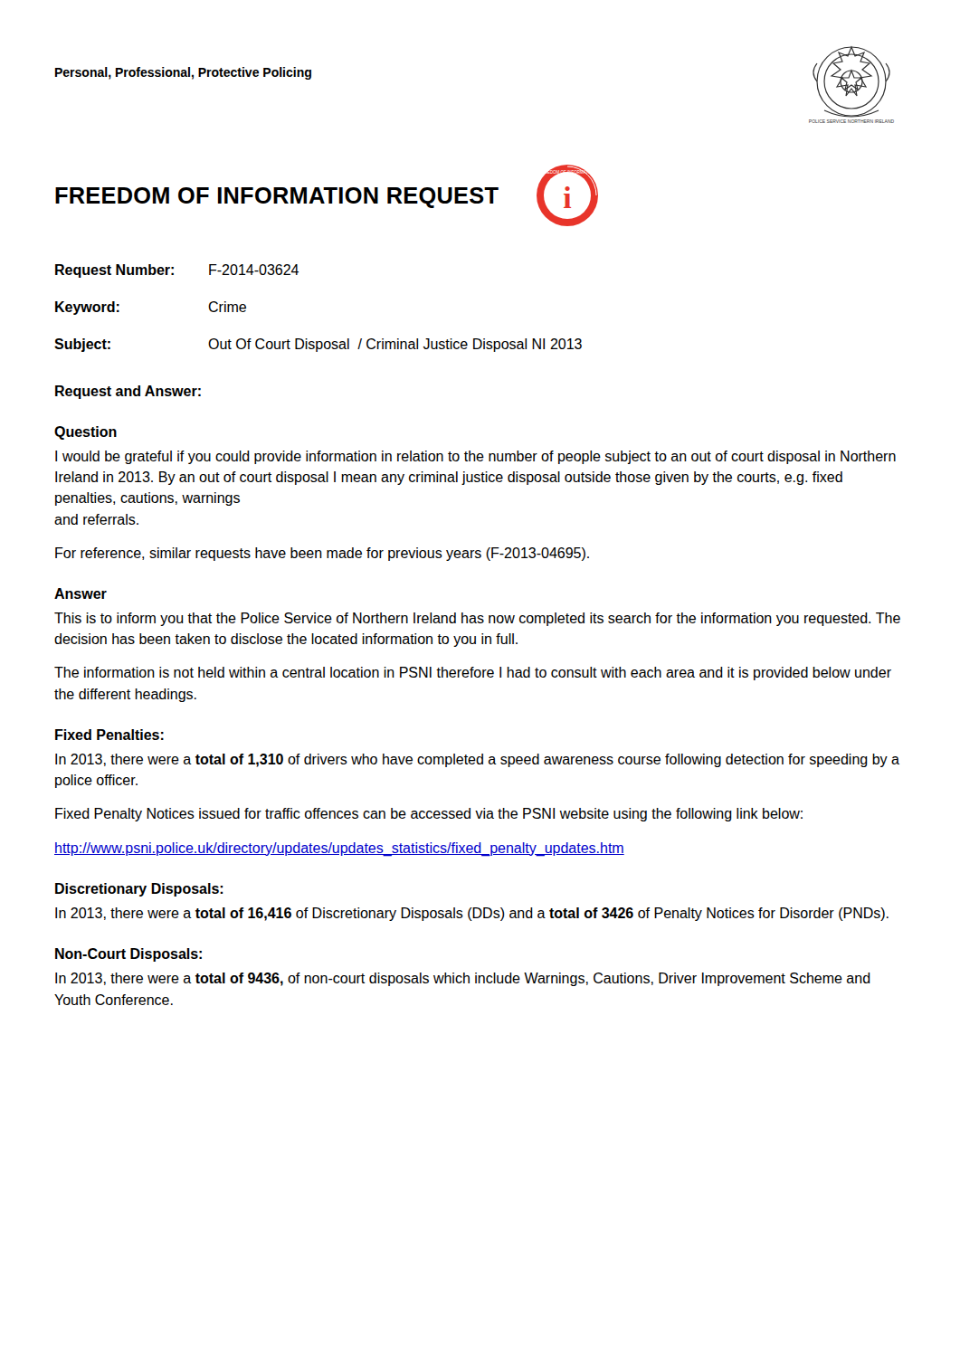Personal, Professional, Protective Policing
POLICE SERVICE NORTHERN IRELAND
FREEDOM OF INFORMATION REQUEST
i FREEDOM OF INFORMATION
Request Number:
F-2014-03624
Keyword:
Crime
Subject:
Out Of Court Disposal / Criminal Justice Disposal NI 2013
Request and Answer:
Question
I would be grateful if you could provide information in relation to the number of people subject to an out of court disposal in Northern Ireland in 2013. By an out of court disposal I mean any criminal justice disposal outside those given by the courts, e.g. fixed penalties, cautions, warnings
and referrals.
For reference, similar requests have been made for previous years (F-2013-04695).
Answer
This is to inform you that the Police Service of Northern Ireland has now completed its search for the information you requested. The decision has been taken to disclose the located information to you in full.
The information is not held within a central location in PSNI therefore I had to consult with each area and it is provided below under the different headings.
Fixed Penalties:
In 2013, there were a total of 1,310 of drivers who have completed a speed awareness course following detection for speeding by a police officer.
Fixed Penalty Notices issued for traffic offences can be accessed via the PSNI website using the following link below:
http://www.psni.police.uk/directory/updates/updates_statistics/fixed_penalty_updates.htm
Discretionary Disposals:
In 2013, there were a total of 16,416 of Discretionary Disposals (DDs) and a total of 3426 of Penalty Notices for Disorder (PNDs).
Non-Court Disposals:
In 2013, there were a total of 9436, of non-court disposals which include Warnings, Cautions, Driver Improvement Scheme and Youth Conference.